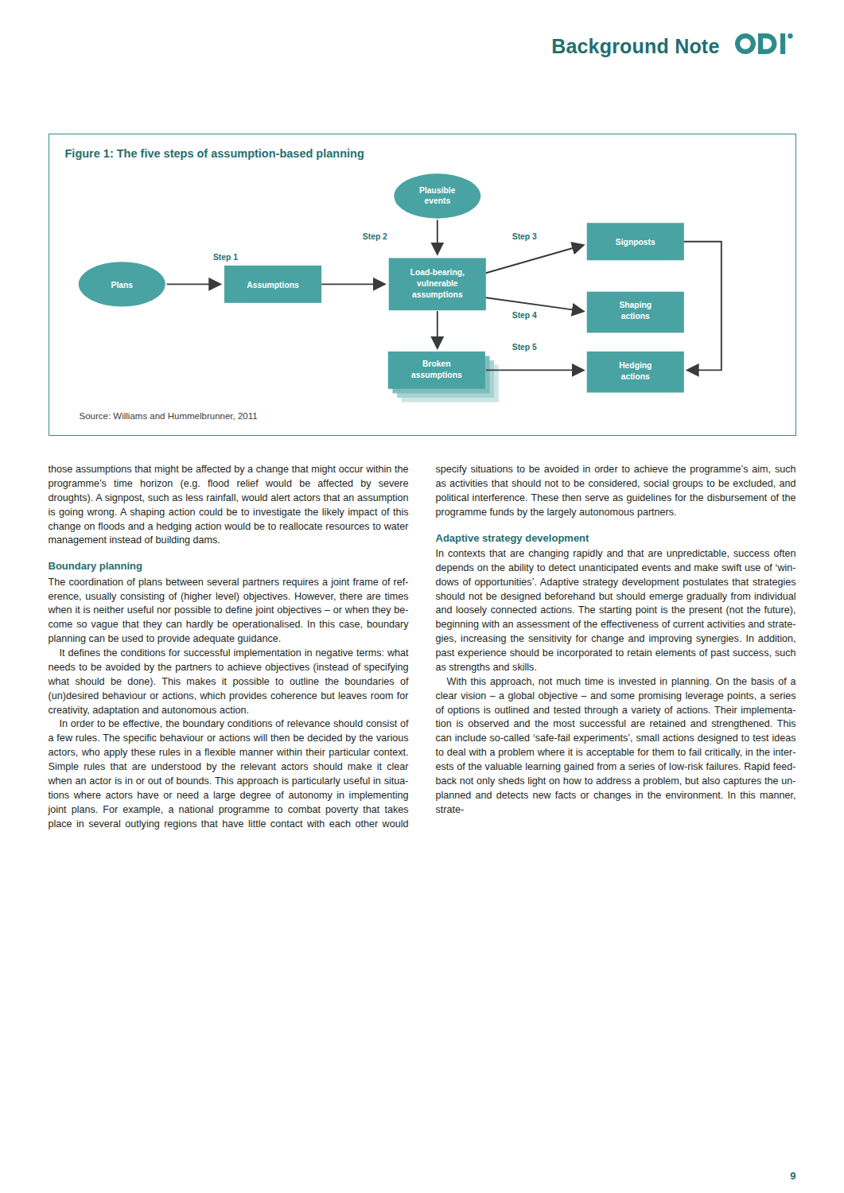Background Note
Figure 1: The five steps of assumption-based planning
Plausible events Plans Assumptions Load-bearing, vulnerable assumptions Signposts Shaping actions Broken assumptions Hedging actions Step 1 Step 2 Step 3 Step 4 Step 5
Source: Williams and Hummelbrunner, 2011
those assumptions that might be affected by a change that might occur within the programme’s time horizon (e.g. flood relief would be affected by severe droughts). A signpost, such as less rainfall, would alert actors that an assumption is going wrong. A shaping action could be to investigate the likely impact of this change on floods and a hedging action would be to reallocate resources to water management instead of building dams.
Boundary planning
The coordination of plans between several partners requires a joint frame of reference, usually consisting of (higher level) objectives. However, there are times when it is neither useful nor possible to define joint objectives – or when they become so vague that they can hardly be operationalised. In this case, boundary planning can be used to provide adequate guidance.
It defines the conditions for successful implementation in negative terms: what needs to be avoided by the partners to achieve objectives (instead of specifying what should be done). This makes it possible to outline the boundaries of (un)desired behaviour or actions, which provides coherence but leaves room for creativity, adaptation and autonomous action.
In order to be effective, the boundary conditions of relevance should consist of a few rules. The specific behaviour or actions will then be decided by the various actors, who apply these rules in a flexible manner within their particular context. Simple rules that are understood by the relevant actors should make it clear when an actor is in or out of bounds. This approach is particularly useful in situations where actors have or need a large degree of autonomy in implementing joint plans. For example, a national programme to combat poverty that takes place in several outlying regions that have little contact with each other would specify situations to be avoided in order to achieve the programme’s aim, such as activities that should not to be considered, social groups to be excluded, and political interference. These then serve as guidelines for the disbursement of the programme funds by the largely autonomous partners.
Adaptive strategy development
In contexts that are changing rapidly and that are unpredictable, success often depends on the ability to detect unanticipated events and make swift use of ‘windows of opportunities’. Adaptive strategy development postulates that strategies should not be designed beforehand but should emerge gradually from individual and loosely connected actions. The starting point is the present (not the future), beginning with an assessment of the effectiveness of current activities and strategies, increasing the sensitivity for change and improving synergies. In addition, past experience should be incorporated to retain elements of past success, such as strengths and skills.
With this approach, not much time is invested in planning. On the basis of a clear vision – a global objective – and some promising leverage points, a series of options is outlined and tested through a variety of actions. Their implementation is observed and the most successful are retained and strengthened. This can include so-called ‘safe-fail experiments’, small actions designed to test ideas to deal with a problem where it is acceptable for them to fail critically, in the interests of the valuable learning gained from a series of low-risk failures. Rapid feedback not only sheds light on how to address a problem, but also captures the unplanned and detects new facts or changes in the environment. In this manner, strate-
9